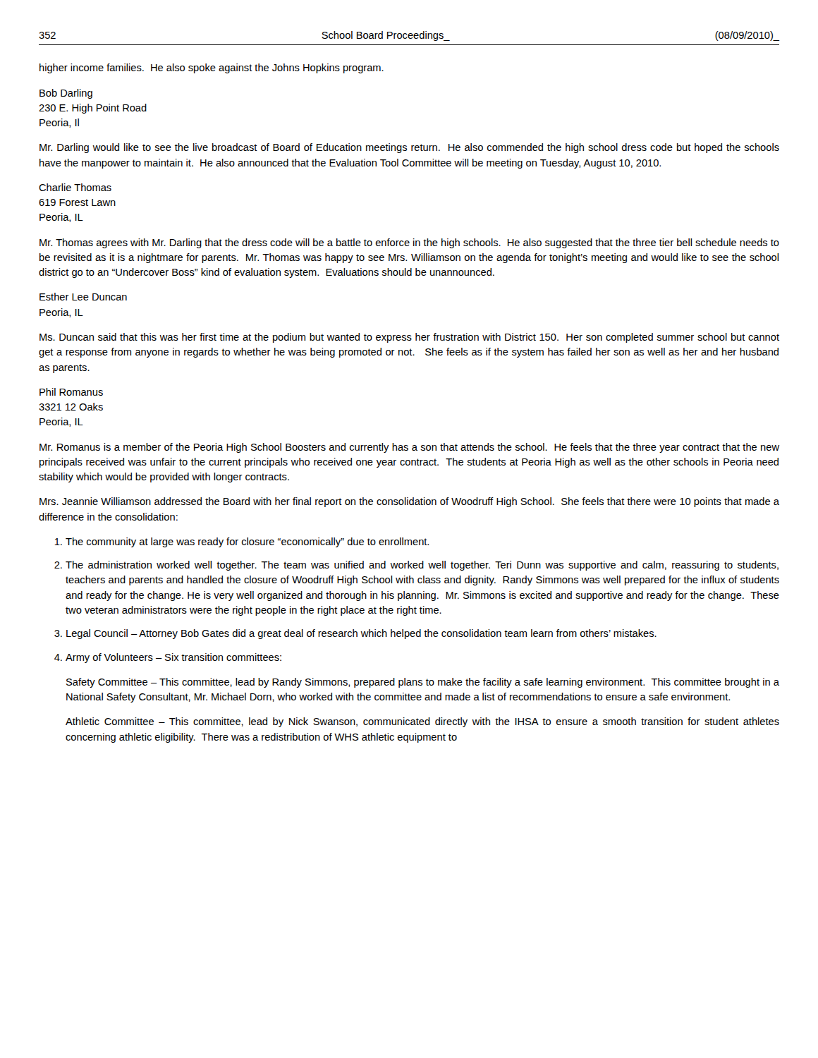352 School Board Proceedings_ (08/09/2010)_
higher income families. He also spoke against the Johns Hopkins program.
Bob Darling
230 E. High Point Road
Peoria, Il
Mr. Darling would like to see the live broadcast of Board of Education meetings return. He also commended the high school dress code but hoped the schools have the manpower to maintain it. He also announced that the Evaluation Tool Committee will be meeting on Tuesday, August 10, 2010.
Charlie Thomas
619 Forest Lawn
Peoria, IL
Mr. Thomas agrees with Mr. Darling that the dress code will be a battle to enforce in the high schools. He also suggested that the three tier bell schedule needs to be revisited as it is a nightmare for parents. Mr. Thomas was happy to see Mrs. Williamson on the agenda for tonight’s meeting and would like to see the school district go to an “Undercover Boss” kind of evaluation system. Evaluations should be unannounced.
Esther Lee Duncan
Peoria, IL
Ms. Duncan said that this was her first time at the podium but wanted to express her frustration with District 150. Her son completed summer school but cannot get a response from anyone in regards to whether he was being promoted or not. She feels as if the system has failed her son as well as her and her husband as parents.
Phil Romanus
3321 12 Oaks
Peoria, IL
Mr. Romanus is a member of the Peoria High School Boosters and currently has a son that attends the school. He feels that the three year contract that the new principals received was unfair to the current principals who received one year contract. The students at Peoria High as well as the other schools in Peoria need stability which would be provided with longer contracts.
Mrs. Jeannie Williamson addressed the Board with her final report on the consolidation of Woodruff High School. She feels that there were 10 points that made a difference in the consolidation:
The community at large was ready for closure “economically” due to enrollment.
The administration worked well together. The team was unified and worked well together. Teri Dunn was supportive and calm, reassuring to students, teachers and parents and handled the closure of Woodruff High School with class and dignity. Randy Simmons was well prepared for the influx of students and ready for the change. He is very well organized and thorough in his planning. Mr. Simmons is excited and supportive and ready for the change. These two veteran administrators were the right people in the right place at the right time.
Legal Council – Attorney Bob Gates did a great deal of research which helped the consolidation team learn from others’ mistakes.
Army of Volunteers – Six transition committees:
Safety Committee – This committee, lead by Randy Simmons, prepared plans to make the facility a safe learning environment. This committee brought in a National Safety Consultant, Mr. Michael Dorn, who worked with the committee and made a list of recommendations to ensure a safe environment.
Athletic Committee – This committee, lead by Nick Swanson, communicated directly with the IHSA to ensure a smooth transition for student athletes concerning athletic eligibility. There was a redistribution of WHS athletic equipment to